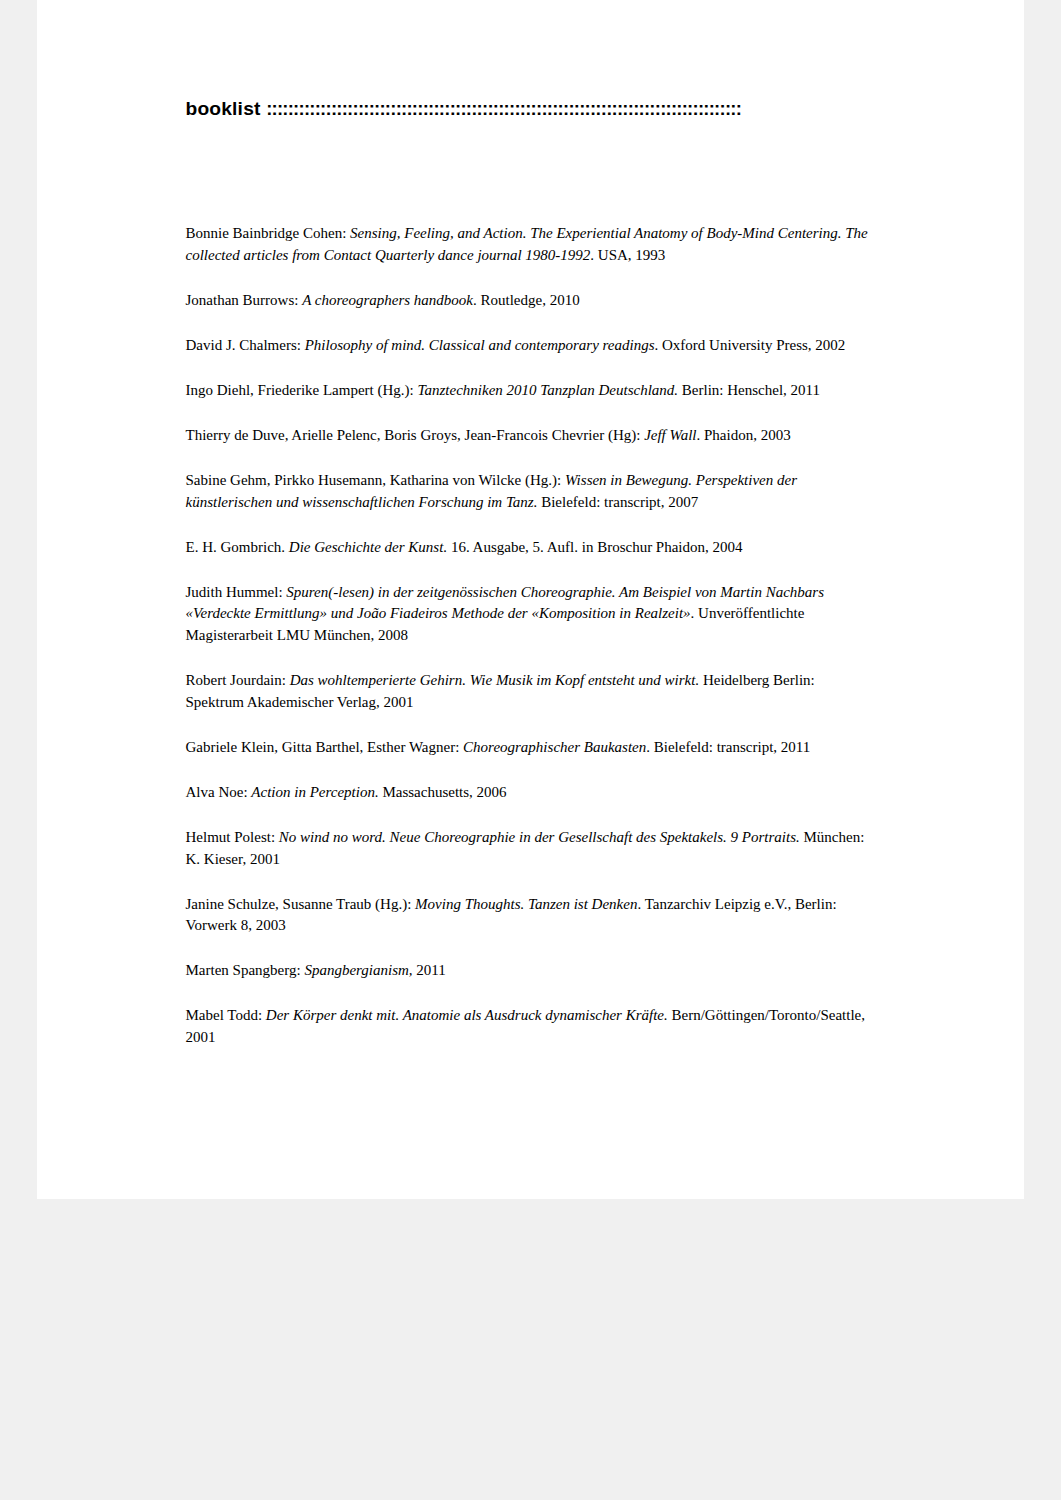booklist ::::::::::::::::::::::::::::::::::::::::::::::::::::::::::::::::::::::::::::::::::::::::
Bonnie Bainbridge Cohen: Sensing, Feeling, and Action. The Experiential Anatomy of Body-Mind Centering. The collected articles from Contact Quarterly dance journal 1980-1992. USA, 1993
Jonathan Burrows: A choreographers handbook. Routledge, 2010
David J. Chalmers: Philosophy of mind. Classical and contemporary readings. Oxford University Press, 2002
Ingo Diehl, Friederike Lampert (Hg.): Tanztechniken 2010 Tanzplan Deutschland. Berlin: Henschel, 2011
Thierry de Duve, Arielle Pelenc, Boris Groys, Jean-Francois Chevrier (Hg): Jeff Wall. Phaidon, 2003
Sabine Gehm, Pirkko Husemann, Katharina von Wilcke (Hg.): Wissen in Bewegung. Perspektiven der künstlerischen und wissenschaftlichen Forschung im Tanz. Bielefeld: transcript, 2007
E. H. Gombrich. Die Geschichte der Kunst. 16. Ausgabe, 5. Aufl. in Broschur Phaidon, 2004
Judith Hummel: Spuren(-lesen) in der zeitgenössischen Choreographie. Am Beispiel von Martin Nachbars «Verdeckte Ermittlung» und João Fiadeiros Methode der «Komposition in Realzeit». Unveröffentlichte Magisterarbeit LMU München, 2008
Robert Jourdain: Das wohltemperierte Gehirn. Wie Musik im Kopf entsteht und wirkt. Heidelberg Berlin: Spektrum Akademischer Verlag, 2001
Gabriele Klein, Gitta Barthel, Esther Wagner: Choreographischer Baukasten. Bielefeld: transcript, 2011
Alva Noe: Action in Perception. Massachusetts, 2006
Helmut Polest: No wind no word. Neue Choreographie in der Gesellschaft des Spektakels. 9 Portraits. München: K. Kieser, 2001
Janine Schulze, Susanne Traub (Hg.): Moving Thoughts. Tanzen ist Denken. Tanzarchiv Leipzig e.V., Berlin: Vorwerk 8, 2003
Marten Spangberg: Spangbergianism, 2011
Mabel Todd: Der Körper denkt mit. Anatomie als Ausdruck dynamischer Kräfte. Bern/Göttingen/Toronto/Seattle, 2001